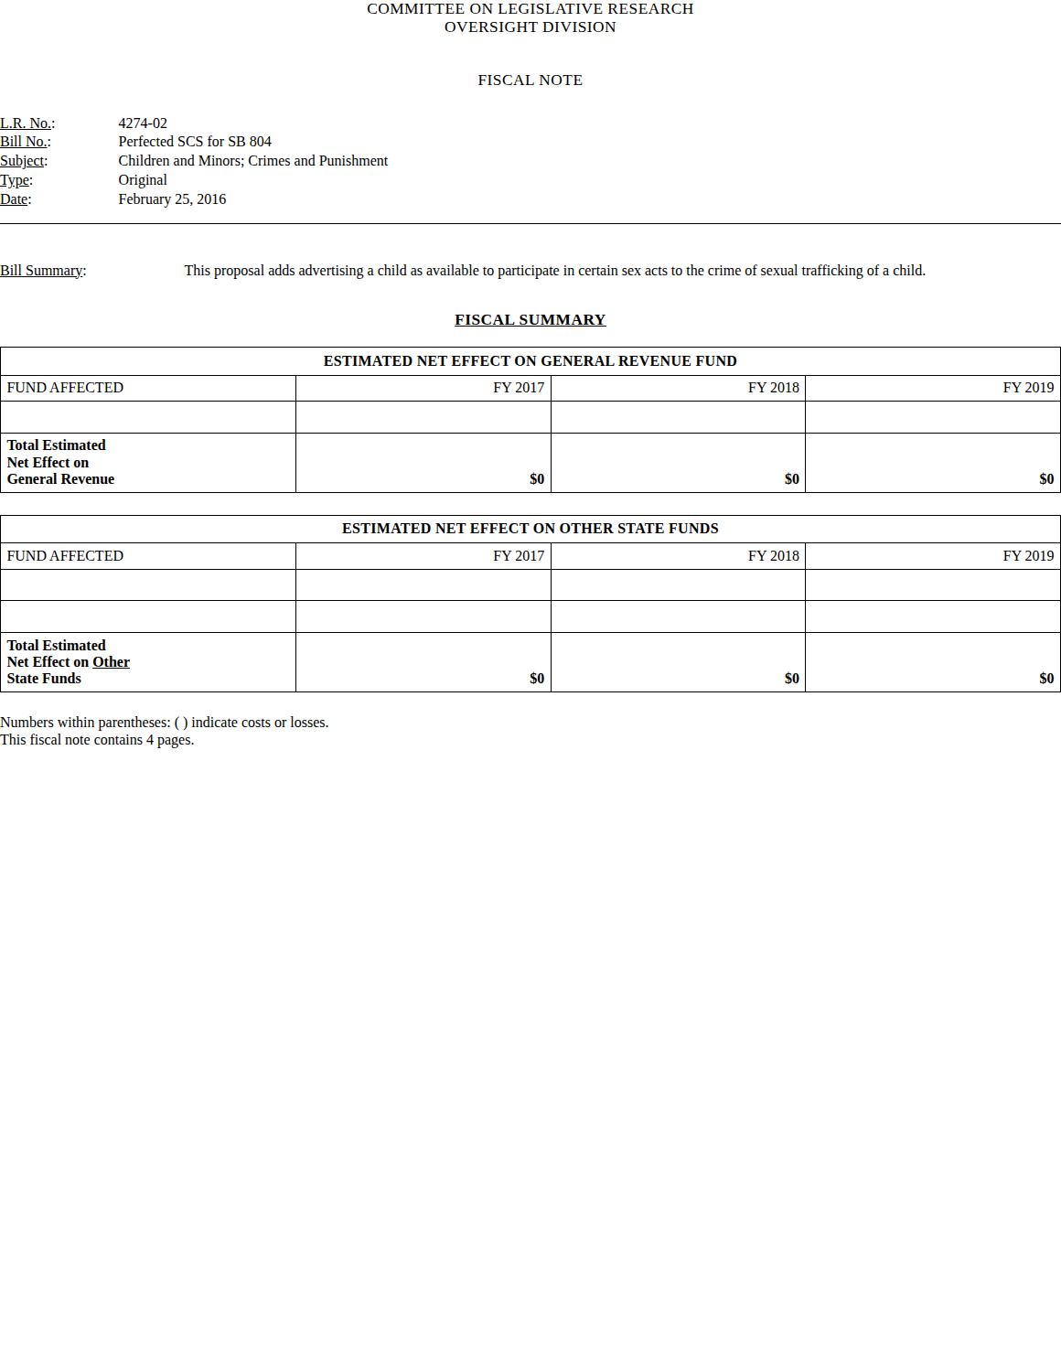COMMITTEE ON LEGISLATIVE RESEARCH
OVERSIGHT DIVISION
FISCAL NOTE
| L.R. No. : | 4274-02 |
| Bill No. : | Perfected SCS for SB 804 |
| Subject : | Children and Minors; Crimes and Punishment |
| Type : | Original |
| Date : | February 25, 2016 |
Bill Summary:
This proposal adds advertising a child as available to participate in certain sex acts to the crime of sexual trafficking of a child.
FISCAL SUMMARY
| ESTIMATED NET EFFECT ON GENERAL REVENUE FUND |
| --- |
| FUND AFFECTED | FY 2017 | FY 2018 | FY 2019 |
| Total Estimated Net Effect on General Revenue | $0 | $0 | $0 |
| ESTIMATED NET EFFECT ON OTHER STATE FUNDS |
| --- |
| FUND AFFECTED | FY 2017 | FY 2018 | FY 2019 |
| Total Estimated Net Effect on Other State Funds | $0 | $0 | $0 |
Numbers within parentheses: ( ) indicate costs or losses.
This fiscal note contains 4 pages.